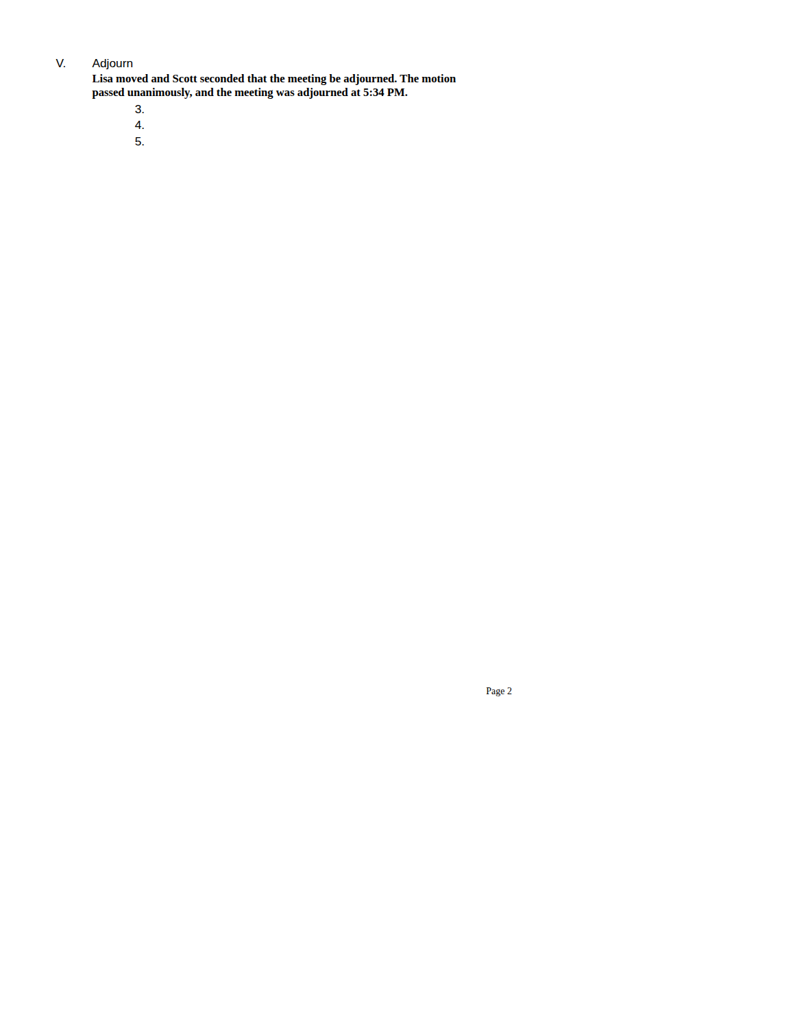V.
Adjourn
Lisa moved and Scott seconded that the meeting be adjourned. The motion passed unanimously, and the meeting was adjourned at 5:34 PM.
Page 2